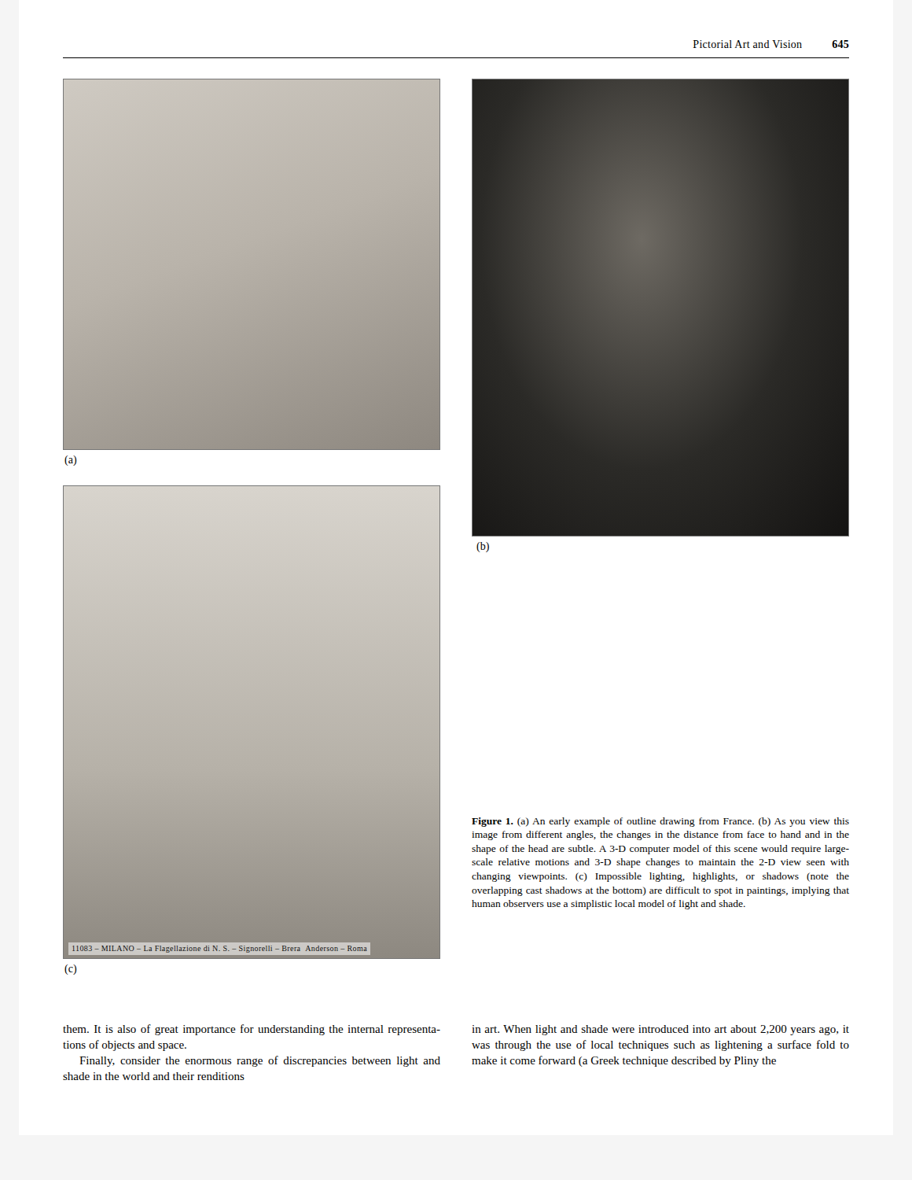Pictorial Art and Vision 645
(a)
11083 – MILANO – La Flagellazione di N. S. – Signorelli – Brera Anderson – Roma
(c)
(b)
Figure 1. (a) An early example of outline drawing from France. (b) As you view this image from different angles, the changes in the distance from face to hand and in the shape of the head are subtle. A 3-D computer model of this scene would require large-scale relative motions and 3-D shape changes to maintain the 2-D view seen with changing viewpoints. (c) Impossible lighting, highlights, or shadows (note the overlapping cast shadows at the bottom) are difficult to spot in paintings, implying that human observers use a simplistic local model of light and shade.
them. It is also of great importance for understanding the internal representations of objects and space.
Finally, consider the enormous range of discrepancies between light and shade in the world and their renditions
in art. When light and shade were introduced into art about 2,200 years ago, it was through the use of local techniques such as lightening a surface fold to make it come forward (a Greek technique described by Pliny the